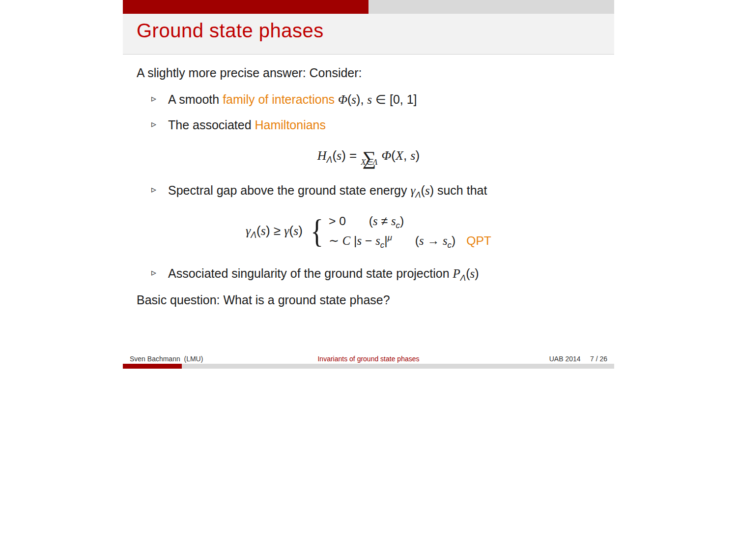Ground state phases
A slightly more precise answer: Consider:
A smooth family of interactions Φ(s), s ∈ [0, 1]
The associated Hamiltonians
HΛ(s) = ∑X∈Λ Φ(X, s)
Spectral gap above the ground state energy γΛ(s) such that
γΛ(s) ≥ γ(s) { > 0 (s ≠ sc)
∼ C |s − sc|μ (s → sc) QPT
Associated singularity of the ground state projection PΛ(s)
Basic question: What is a ground state phase?
Sven Bachmann (LMU)
Invariants of ground state phases
UAB 2014 7 / 26